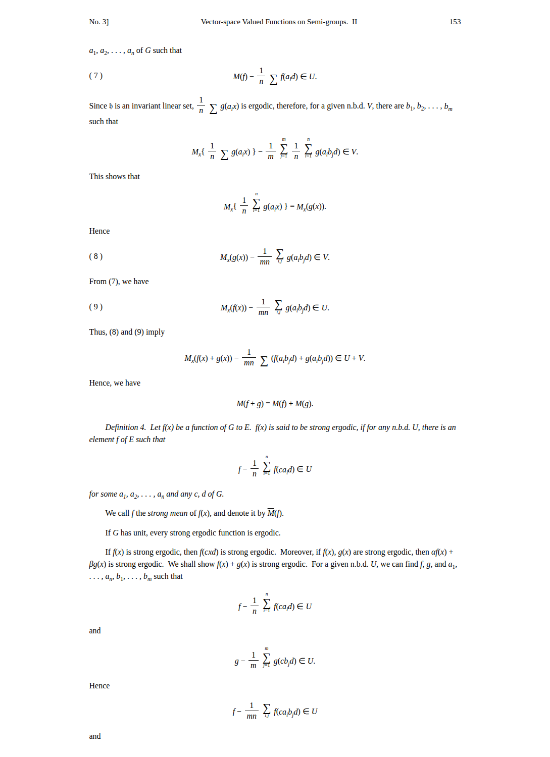No. 3] Vector-space Valued Functions on Semi-groups. II 153
a1, a2, . . . , an of G such that
( 7 ) M(f) − 1 n ∑ f(aid) ∈ U.
Since 𝔥 is an invariant linear set, 1 n ∑ g(aix) is ergodic, therefore, for a given n.b.d. V, there are b1, b2, . . . , bm such that
Mx{ 1 n ∑ g(aix) } − 1 m m∑j=1 1 n n∑i=1 g(aibjd) ∈ V.
This shows that
Mx{ 1 n n∑i=1 g(aix) } = Mx(g(x)).
Hence
( 8 ) Mx(g(x)) − 1 mn ∑i,j g(aibjd) ∈ V.
From (7), we have
( 9 ) Mx(f(x)) − 1 mn ∑i,j g(aibjd) ∈ U.
Thus, (8) and (9) imply
Mx(f(x) + g(x)) − 1 mn ∑ (f(aibjd) + g(aibjd)) ∈ U + V.
Hence, we have
M(f + g) = M(f) + M(g).
Definition 4. Let f(x) be a function of G to E. f(x) is said to be strong ergodic, if for any n.b.d. U, there is an element f of E such that
f − 1 n n∑i=1 f(caid) ∈ U
for some a1, a2, . . . , an and any c, d of G.
We call f the strong mean of f(x), and denote it by M(f).
If G has unit, every strong ergodic function is ergodic.
If f(x) is strong ergodic, then f(cxd) is strong ergodic. Moreover, if f(x), g(x) are strong ergodic, then αf(x) + βg(x) is strong ergodic. We shall show f(x) + g(x) is strong ergodic. For a given n.b.d. U, we can find f, g, and a1, . . . , an, b1, . . . , bm such that
f − 1 n n∑i=1 f(caid) ∈ U
and
g − 1 m m∑j=1 g(cbjd) ∈ U.
Hence
f − 1 mn ∑i,j f(caibjd) ∈ U
and